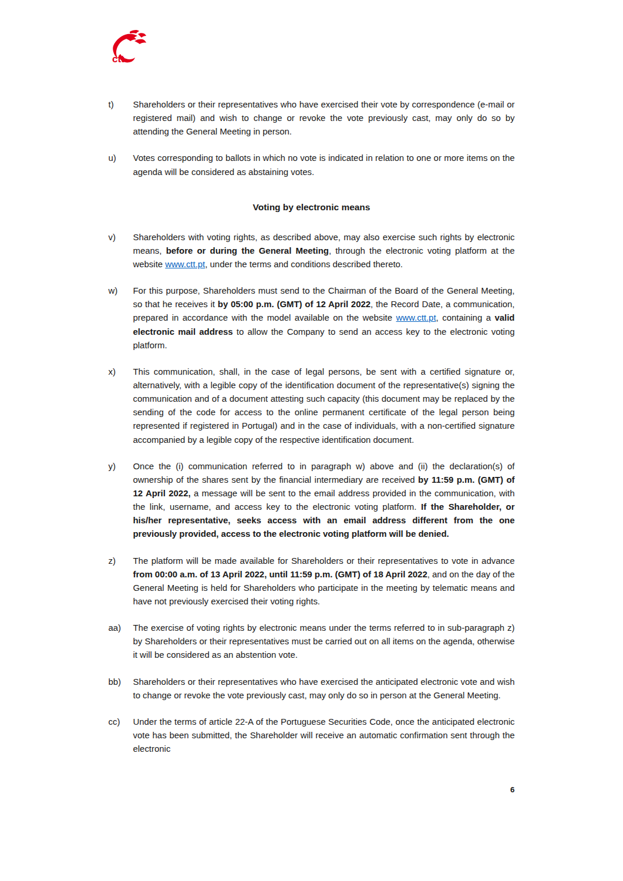ctt
t) Shareholders or their representatives who have exercised their vote by correspondence (e-mail or registered mail) and wish to change or revoke the vote previously cast, may only do so by attending the General Meeting in person.
u) Votes corresponding to ballots in which no vote is indicated in relation to one or more items on the agenda will be considered as abstaining votes.
Voting by electronic means
v) Shareholders with voting rights, as described above, may also exercise such rights by electronic means, before or during the General Meeting, through the electronic voting platform at the website www.ctt.pt, under the terms and conditions described thereto.
w) For this purpose, Shareholders must send to the Chairman of the Board of the General Meeting, so that he receives it by 05:00 p.m. (GMT) of 12 April 2022, the Record Date, a communication, prepared in accordance with the model available on the website www.ctt.pt, containing a valid electronic mail address to allow the Company to send an access key to the electronic voting platform.
x) This communication, shall, in the case of legal persons, be sent with a certified signature or, alternatively, with a legible copy of the identification document of the representative(s) signing the communication and of a document attesting such capacity (this document may be replaced by the sending of the code for access to the online permanent certificate of the legal person being represented if registered in Portugal) and in the case of individuals, with a non-certified signature accompanied by a legible copy of the respective identification document.
y) Once the (i) communication referred to in paragraph w) above and (ii) the declaration(s) of ownership of the shares sent by the financial intermediary are received by 11:59 p.m. (GMT) of 12 April 2022, a message will be sent to the email address provided in the communication, with the link, username, and access key to the electronic voting platform. If the Shareholder, or his/her representative, seeks access with an email address different from the one previously provided, access to the electronic voting platform will be denied.
z) The platform will be made available for Shareholders or their representatives to vote in advance from 00:00 a.m. of 13 April 2022, until 11:59 p.m. (GMT) of 18 April 2022, and on the day of the General Meeting is held for Shareholders who participate in the meeting by telematic means and have not previously exercised their voting rights.
aa) The exercise of voting rights by electronic means under the terms referred to in sub-paragraph z) by Shareholders or their representatives must be carried out on all items on the agenda, otherwise it will be considered as an abstention vote.
bb) Shareholders or their representatives who have exercised the anticipated electronic vote and wish to change or revoke the vote previously cast, may only do so in person at the General Meeting.
cc) Under the terms of article 22-A of the Portuguese Securities Code, once the anticipated electronic vote has been submitted, the Shareholder will receive an automatic confirmation sent through the electronic
6